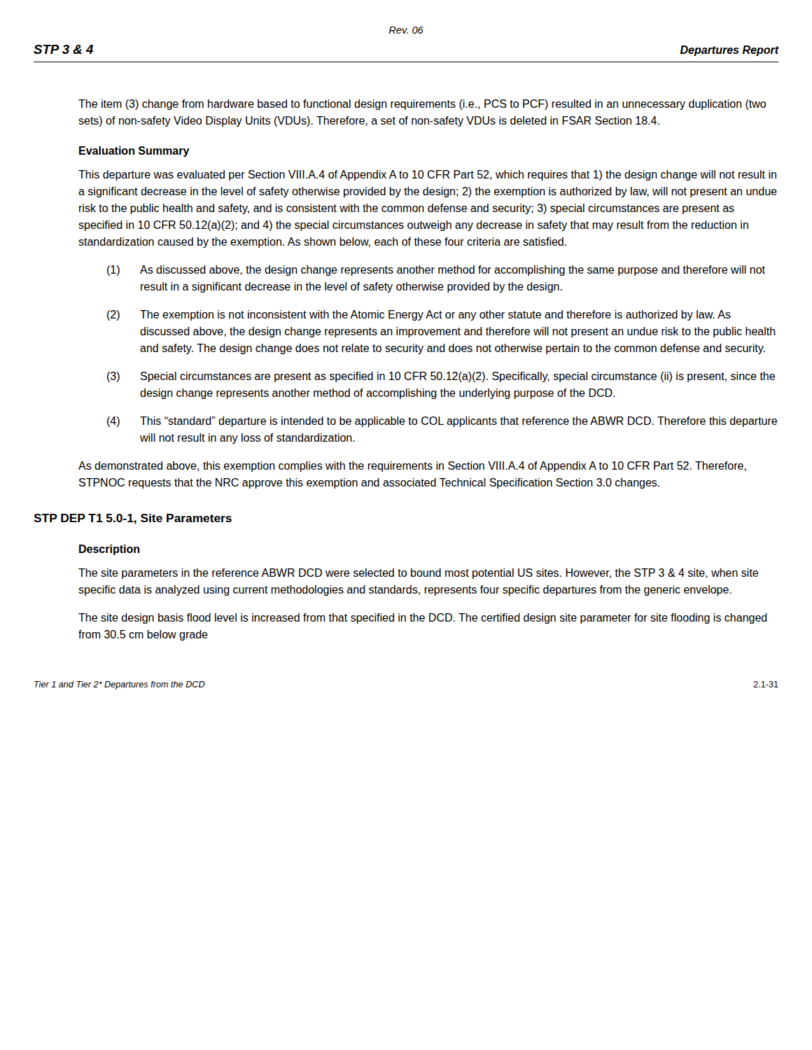Rev. 06
STP 3 & 4
Departures Report
The item (3) change from hardware based to functional design requirements (i.e., PCS to PCF) resulted in an unnecessary duplication (two sets) of non-safety Video Display Units (VDUs). Therefore, a set of non-safety VDUs is deleted in FSAR Section 18.4.
Evaluation Summary
This departure was evaluated per Section VIII.A.4 of Appendix A to 10 CFR Part 52, which requires that 1) the design change will not result in a significant decrease in the level of safety otherwise provided by the design; 2) the exemption is authorized by law, will not present an undue risk to the public health and safety, and is consistent with the common defense and security; 3) special circumstances are present as specified in 10 CFR 50.12(a)(2); and 4) the special circumstances outweigh any decrease in safety that may result from the reduction in standardization caused by the exemption. As shown below, each of these four criteria are satisfied.
(1) As discussed above, the design change represents another method for accomplishing the same purpose and therefore will not result in a significant decrease in the level of safety otherwise provided by the design.
(2) The exemption is not inconsistent with the Atomic Energy Act or any other statute and therefore is authorized by law. As discussed above, the design change represents an improvement and therefore will not present an undue risk to the public health and safety. The design change does not relate to security and does not otherwise pertain to the common defense and security.
(3) Special circumstances are present as specified in 10 CFR 50.12(a)(2). Specifically, special circumstance (ii) is present, since the design change represents another method of accomplishing the underlying purpose of the DCD.
(4) This “standard” departure is intended to be applicable to COL applicants that reference the ABWR DCD. Therefore this departure will not result in any loss of standardization.
As demonstrated above, this exemption complies with the requirements in Section VIII.A.4 of Appendix A to 10 CFR Part 52. Therefore, STPNOC requests that the NRC approve this exemption and associated Technical Specification Section 3.0 changes.
STP DEP T1 5.0-1, Site Parameters
Description
The site parameters in the reference ABWR DCD were selected to bound most potential US sites. However, the STP 3 & 4 site, when site specific data is analyzed using current methodologies and standards, represents four specific departures from the generic envelope.
The site design basis flood level is increased from that specified in the DCD. The certified design site parameter for site flooding is changed from 30.5 cm below grade
Tier 1 and Tier 2* Departures from the DCD
2.1-31